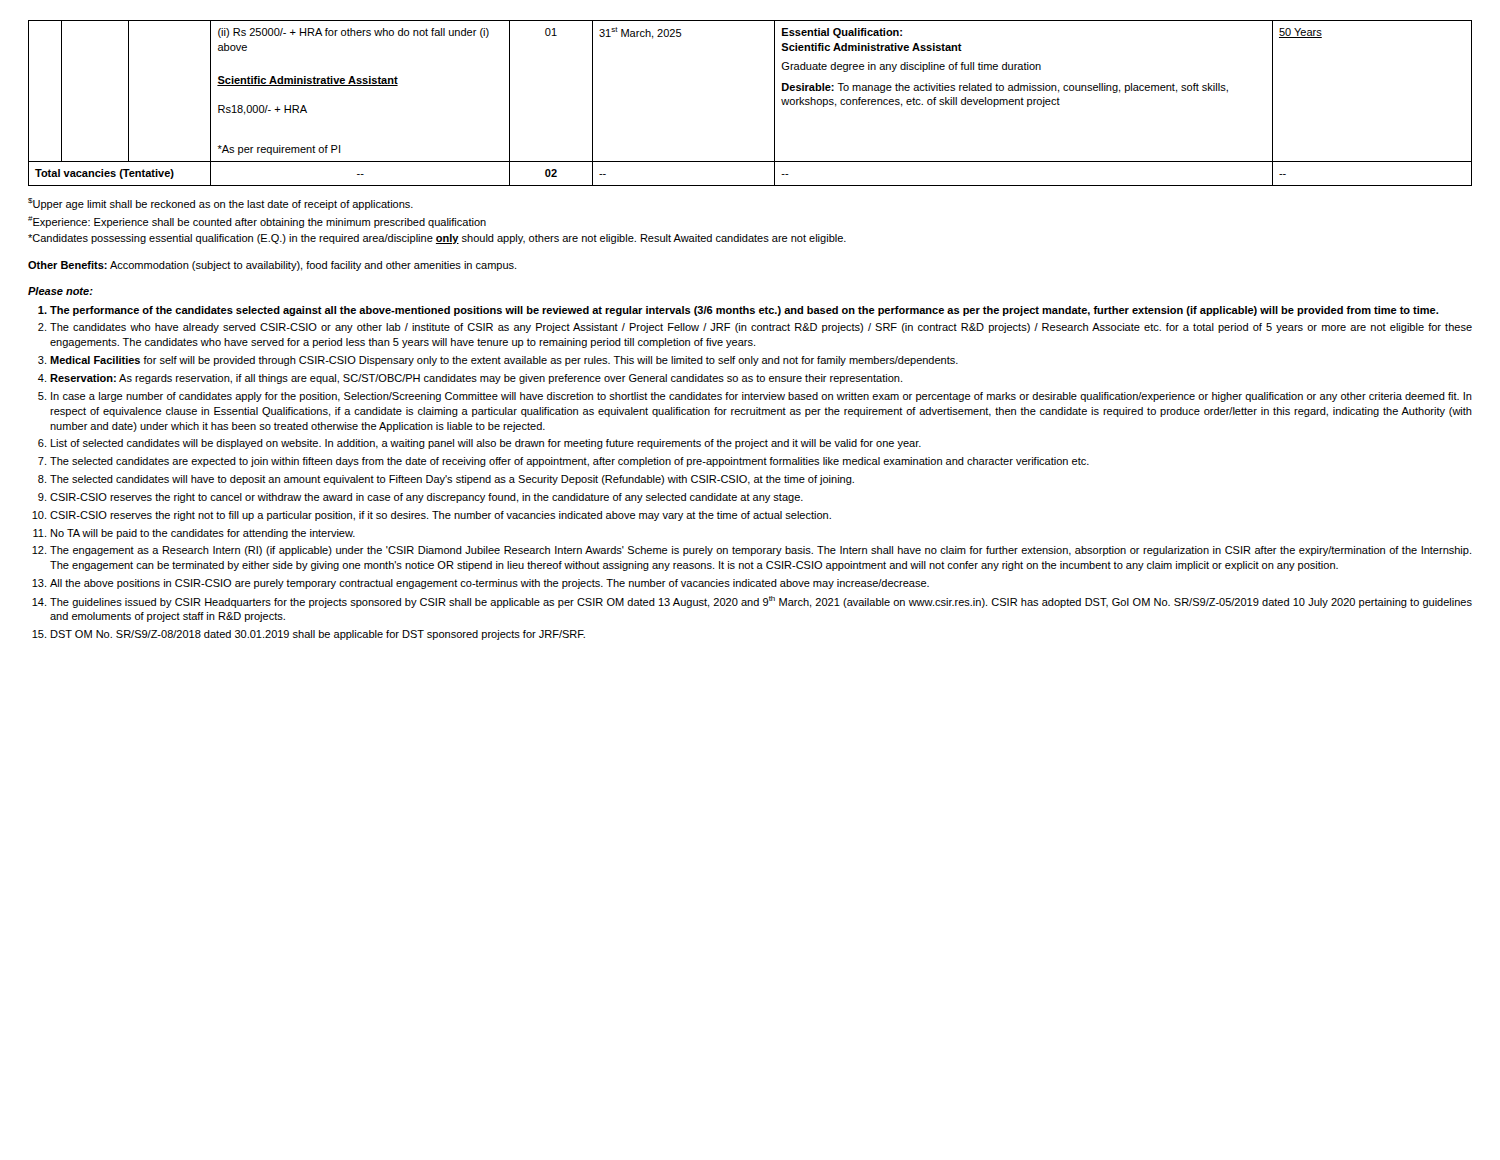| | | | (ii) Rs 25000/- + HRA for others who do not fall under (i) above Scientific Administrative Assistant Rs18,000/- + HRA *As per requirement of PI | 01 | 31 st March, 2025 | Essential Qualification: Scientific Administrative Assistant Graduate degree in any discipline of full time duration Desirable: To manage the activities related to admission, counselling, placement, soft skills, workshops, conferences, etc. of skill development project | 50 Years |
| Total vacancies (Tentative) | -- | 02 | -- | -- | -- |
$Upper age limit shall be reckoned as on the last date of receipt of applications.
#Experience: Experience shall be counted after obtaining the minimum prescribed qualification
*Candidates possessing essential qualification (E.Q.) in the required area/discipline only should apply, others are not eligible. Result Awaited candidates are not eligible.
Other Benefits: Accommodation (subject to availability), food facility and other amenities in campus.
Please note:
The performance of the candidates selected against all the above-mentioned positions will be reviewed at regular intervals (3/6 months etc.) and based on the performance as per the project mandate, further extension (if applicable) will be provided from time to time.
The candidates who have already served CSIR-CSIO or any other lab / institute of CSIR as any Project Assistant / Project Fellow / JRF (in contract R&D projects) / SRF (in contract R&D projects) / Research Associate etc. for a total period of 5 years or more are not eligible for these engagements. The candidates who have served for a period less than 5 years will have tenure up to remaining period till completion of five years.
Medical Facilities for self will be provided through CSIR-CSIO Dispensary only to the extent available as per rules. This will be limited to self only and not for family members/dependents.
Reservation: As regards reservation, if all things are equal, SC/ST/OBC/PH candidates may be given preference over General candidates so as to ensure their representation.
In case a large number of candidates apply for the position, Selection/Screening Committee will have discretion to shortlist the candidates for interview based on written exam or percentage of marks or desirable qualification/experience or higher qualification or any other criteria deemed fit. In respect of equivalence clause in Essential Qualifications, if a candidate is claiming a particular qualification as equivalent qualification for recruitment as per the requirement of advertisement, then the candidate is required to produce order/letter in this regard, indicating the Authority (with number and date) under which it has been so treated otherwise the Application is liable to be rejected.
List of selected candidates will be displayed on website. In addition, a waiting panel will also be drawn for meeting future requirements of the project and it will be valid for one year.
The selected candidates are expected to join within fifteen days from the date of receiving offer of appointment, after completion of pre-appointment formalities like medical examination and character verification etc.
The selected candidates will have to deposit an amount equivalent to Fifteen Day's stipend as a Security Deposit (Refundable) with CSIR-CSIO, at the time of joining.
CSIR-CSIO reserves the right to cancel or withdraw the award in case of any discrepancy found, in the candidature of any selected candidate at any stage.
CSIR-CSIO reserves the right not to fill up a particular position, if it so desires. The number of vacancies indicated above may vary at the time of actual selection.
No TA will be paid to the candidates for attending the interview.
The engagement as a Research Intern (RI) (if applicable) under the 'CSIR Diamond Jubilee Research Intern Awards' Scheme is purely on temporary basis. The Intern shall have no claim for further extension, absorption or regularization in CSIR after the expiry/termination of the Internship. The engagement can be terminated by either side by giving one month's notice OR stipend in lieu thereof without assigning any reasons. It is not a CSIR-CSIO appointment and will not confer any right on the incumbent to any claim implicit or explicit on any position.
All the above positions in CSIR-CSIO are purely temporary contractual engagement co-terminus with the projects. The number of vacancies indicated above may increase/decrease.
The guidelines issued by CSIR Headquarters for the projects sponsored by CSIR shall be applicable as per CSIR OM dated 13 August, 2020 and 9th March, 2021 (available on www.csir.res.in). CSIR has adopted DST, GoI OM No. SR/S9/Z-05/2019 dated 10 July 2020 pertaining to guidelines and emoluments of project staff in R&D projects.
DST OM No. SR/S9/Z-08/2018 dated 30.01.2019 shall be applicable for DST sponsored projects for JRF/SRF.